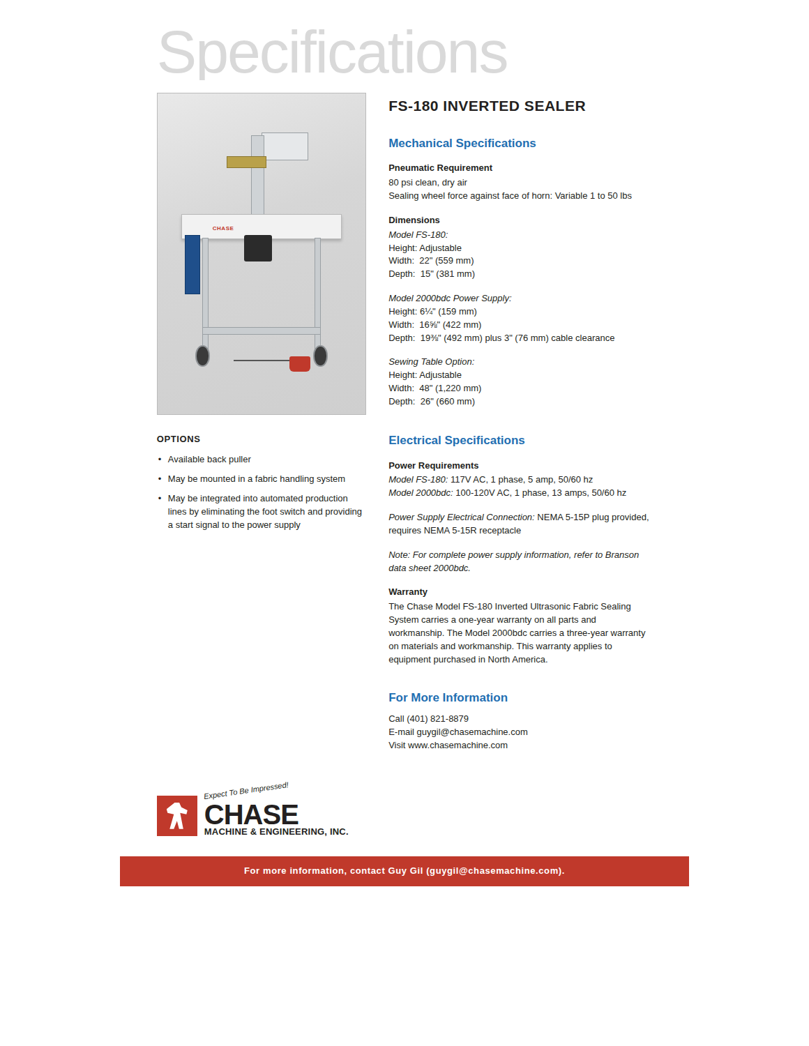Specifications
CHASE
OPTIONS
Available back puller
May be mounted in a fabric handling system
May be integrated into automated production lines by eliminating the foot switch and providing a start signal to the power supply
FS-180 INVERTED SEALER
Mechanical Specifications
Pneumatic Requirement
80 psi clean, dry air
Sealing wheel force against face of horn: Variable 1 to 50 lbs
Dimensions
Model FS-180:
Height: Adjustable
Width: 22" (559 mm)
Depth: 15" (381 mm)
Model 2000bdc Power Supply:
Height: 6¼" (159 mm)
Width: 16⅝" (422 mm)
Depth: 19⅜" (492 mm) plus 3" (76 mm) cable clearance
Sewing Table Option:
Height: Adjustable
Width: 48" (1,220 mm)
Depth: 26" (660 mm)
Electrical Specifications
Power Requirements
Model FS-180: 117V AC, 1 phase, 5 amp, 50/60 hz
Model 2000bdc: 100-120V AC, 1 phase, 13 amps, 50/60 hz
Power Supply Electrical Connection: NEMA 5-15P plug provided, requires NEMA 5-15R receptacle
Note: For complete power supply information, refer to Branson data sheet 2000bdc.
Warranty
The Chase Model FS-180 Inverted Ultrasonic Fabric Sealing System carries a one-year warranty on all parts and workmanship. The Model 2000bdc carries a three-year warranty on materials and workmanship. This warranty applies to equipment purchased in North America.
For More Information
Call (401) 821-8879
E-mail guygil@chasemachine.com
Visit www.chasemachine.com
Expect To Be Impressed!
CHASE
MACHINE & ENGINEERING, INC.
For more information, contact Guy Gil (guygil@chasemachine.com).